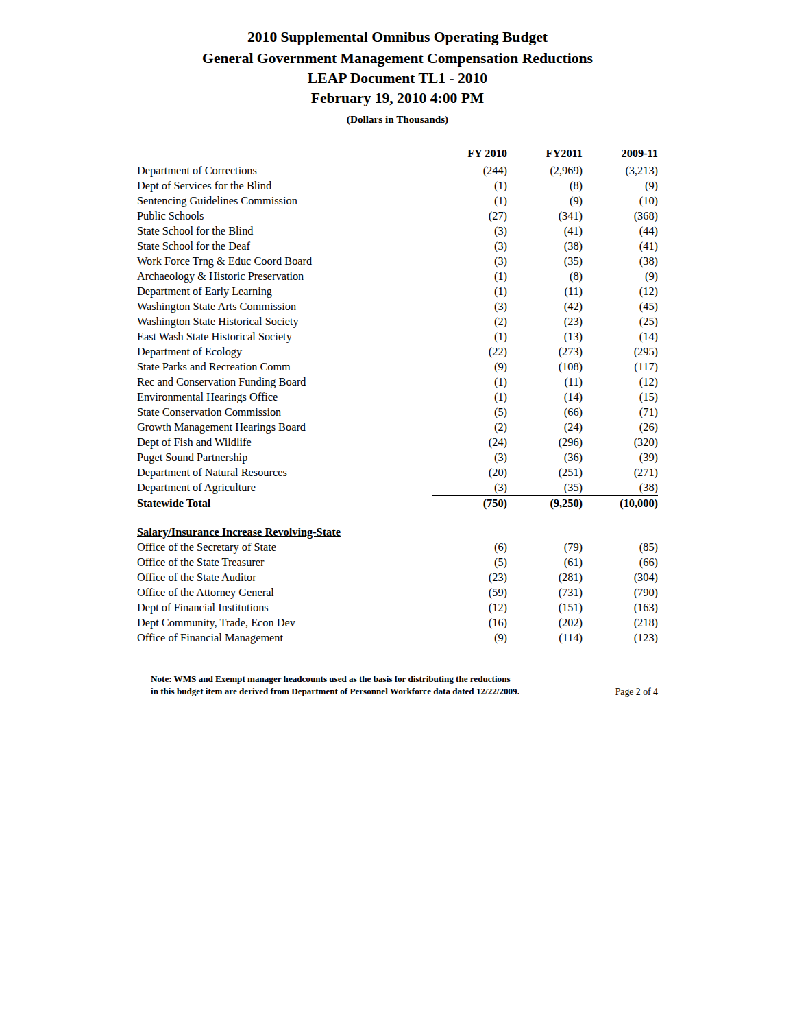2010 Supplemental Omnibus Operating Budget
General Government Management Compensation Reductions
LEAP Document TL1 - 2010
February 19, 2010 4:00 PM
(Dollars in Thousands)
| | FY 2010 | FY2011 | 2009-11 |
| --- | --- | --- | --- |
| Department of Corrections | (244) | (2,969) | (3,213) |
| Dept of Services for the Blind | (1) | (8) | (9) |
| Sentencing Guidelines Commission | (1) | (9) | (10) |
| Public Schools | (27) | (341) | (368) |
| State School for the Blind | (3) | (41) | (44) |
| State School for the Deaf | (3) | (38) | (41) |
| Work Force Trng & Educ Coord Board | (3) | (35) | (38) |
| Archaeology & Historic Preservation | (1) | (8) | (9) |
| Department of Early Learning | (1) | (11) | (12) |
| Washington State Arts Commission | (3) | (42) | (45) |
| Washington State Historical Society | (2) | (23) | (25) |
| East Wash State Historical Society | (1) | (13) | (14) |
| Department of Ecology | (22) | (273) | (295) |
| State Parks and Recreation Comm | (9) | (108) | (117) |
| Rec and Conservation Funding Board | (1) | (11) | (12) |
| Environmental Hearings Office | (1) | (14) | (15) |
| State Conservation Commission | (5) | (66) | (71) |
| Growth Management Hearings Board | (2) | (24) | (26) |
| Dept of Fish and Wildlife | (24) | (296) | (320) |
| Puget Sound Partnership | (3) | (36) | (39) |
| Department of Natural Resources | (20) | (251) | (271) |
| Department of Agriculture | (3) | (35) | (38) |
| Statewide Total | (750) | (9,250) | (10,000) |
| Salary/Insurance Increase Revolving-State |
| Office of the Secretary of State | (6) | (79) | (85) |
| Office of the State Treasurer | (5) | (61) | (66) |
| Office of the State Auditor | (23) | (281) | (304) |
| Office of the Attorney General | (59) | (731) | (790) |
| Dept of Financial Institutions | (12) | (151) | (163) |
| Dept Community, Trade, Econ Dev | (16) | (202) | (218) |
| Office of Financial Management | (9) | (114) | (123) |
Note: WMS and Exempt manager headcounts used as the basis for distributing the reductions
in this budget item are derived from Department of Personnel Workforce data dated 12/22/2009.
Page 2 of 4